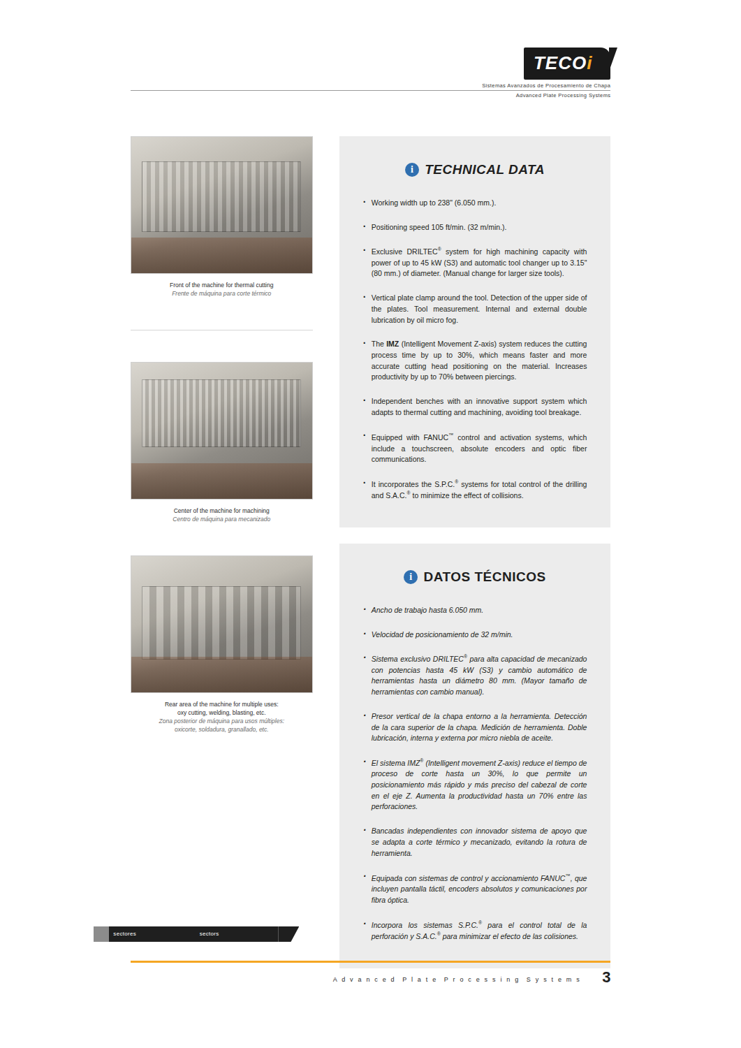TECOi
Sistemas Avanzados de Procesamiento de Chapa Advanced Plate Processing Systems
Front of the machine for thermal cutting Frente de máquina para corte térmico
Center of the machine for machining Centro de máquina para mecanizado
Rear area of the machine for multiple uses:
oxy cutting, welding, blasting, etc. Zona posterior de máquina para usos múltiples:
oxicorte, soldadura, granallado, etc.
i TECHNICAL DATA
Working width up to 238" (6.050 mm.).
Positioning speed 105 ft/min. (32 m/min.).
Exclusive DRILTEC® system for high machining capacity with power of up to 45 kW (S3) and automatic tool changer up to 3.15" (80 mm.) of diameter. (Manual change for larger size tools).
Vertical plate clamp around the tool. Detection of the upper side of the plates. Tool measurement. Internal and external double lubrication by oil micro fog.
The IMZ (Intelligent Movement Z-axis) system reduces the cutting process time by up to 30%, which means faster and more accurate cutting head positioning on the material. Increases productivity by up to 70% between piercings.
Independent benches with an innovative support system which adapts to thermal cutting and machining, avoiding tool breakage.
Equipped with FANUC™ control and activation systems, which include a touchscreen, absolute encoders and optic fiber communications.
It incorporates the S.P.C.® systems for total control of the drilling and S.A.C.® to minimize the effect of collisions.
i DATOS TÉCNICOS
Ancho de trabajo hasta 6.050 mm.
Velocidad de posicionamiento de 32 m/min.
Sistema exclusivo DRILTEC® para alta capacidad de mecanizado con potencias hasta 45 kW (S3) y cambio automático de herramientas hasta un diámetro 80 mm. (Mayor tamaño de herramientas con cambio manual).
Presor vertical de la chapa entorno a la herramienta. Detección de la cara superior de la chapa. Medición de herramienta. Doble lubricación, interna y externa por micro niebla de aceite.
El sistema IMZ® (Intelligent movement Z-axis) reduce el tiempo de proceso de corte hasta un 30%, lo que permite un posicionamiento más rápido y más preciso del cabezal de corte en el eje Z. Aumenta la productividad hasta un 70% entre las perforaciones.
Bancadas independientes con innovador sistema de apoyo que se adapta a corte térmico y mecanizado, evitando la rotura de herramienta.
Equipada con sistemas de control y accionamiento FANUC™, que incluyen pantalla táctil, encoders absolutos y comunicaciones por fibra óptica.
Incorpora los sistemas S.P.C.® para el control total de la perforación y S.A.C.® para minimizar el efecto de las colisiones.
sectores
sectors
A d v a n c e d P l a t e P r o c e s s i n g S y s t e m s
3